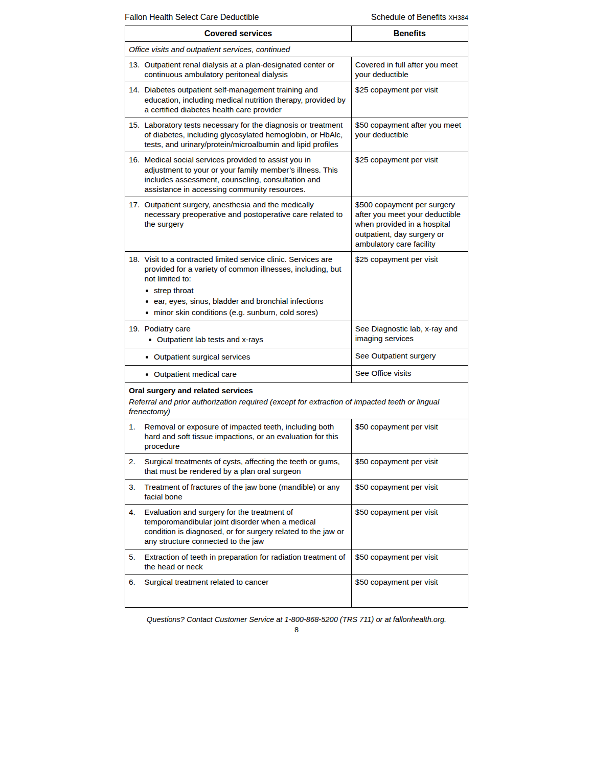Fallon Health Select Care Deductible
Schedule of Benefits XH384
| Covered services | Benefits |
| --- | --- |
| Office visits and outpatient services, continued |
| 13. Outpatient renal dialysis at a plan-designated center or continuous ambulatory peritoneal dialysis | Covered in full after you meet your deductible |
| 14. Diabetes outpatient self-management training and education, including medical nutrition therapy, provided by a certified diabetes health care provider | $25 copayment per visit |
| 15. Laboratory tests necessary for the diagnosis or treatment of diabetes, including glycosylated hemoglobin, or HbAlc, tests, and urinary/protein/microalbumin and lipid profiles | $50 copayment after you meet your deductible |
| 16. Medical social services provided to assist you in adjustment to your or your family member’s illness. This includes assessment, counseling, consultation and assistance in accessing community resources. | $25 copayment per visit |
| 17. Outpatient surgery, anesthesia and the medically necessary preoperative and postoperative care related to the surgery | $500 copayment per surgery after you meet your deductible when provided in a hospital outpatient, day surgery or ambulatory care facility |
| 18. Visit to a contracted limited service clinic. Services are provided for a variety of common illnesses, including, but not limited to: strep throat ear, eyes, sinus, bladder and bronchial infections minor skin conditions (e.g. sunburn, cold sores) | $25 copayment per visit |
| 19. Podiatry care Outpatient lab tests and x-rays | See Diagnostic lab, x-ray and imaging services |
| Outpatient surgical services | See Outpatient surgery |
| Outpatient medical care | See Office visits |
| Oral surgery and related services Referral and prior authorization required (except for extraction of impacted teeth or lingual frenectomy) |
| 1. Removal or exposure of impacted teeth, including both hard and soft tissue impactions, or an evaluation for this procedure | $50 copayment per visit |
| 2. Surgical treatments of cysts, affecting the teeth or gums, that must be rendered by a plan oral surgeon | $50 copayment per visit |
| 3. Treatment of fractures of the jaw bone (mandible) or any facial bone | $50 copayment per visit |
| 4. Evaluation and surgery for the treatment of temporomandibular joint disorder when a medical condition is diagnosed, or for surgery related to the jaw or any structure connected to the jaw | $50 copayment per visit |
| 5. Extraction of teeth in preparation for radiation treatment of the head or neck | $50 copayment per visit |
| 6. Surgical treatment related to cancer | $50 copayment per visit |
Questions? Contact Customer Service at 1-800-868-5200 (TRS 711) or at fallonhealth.org.
8